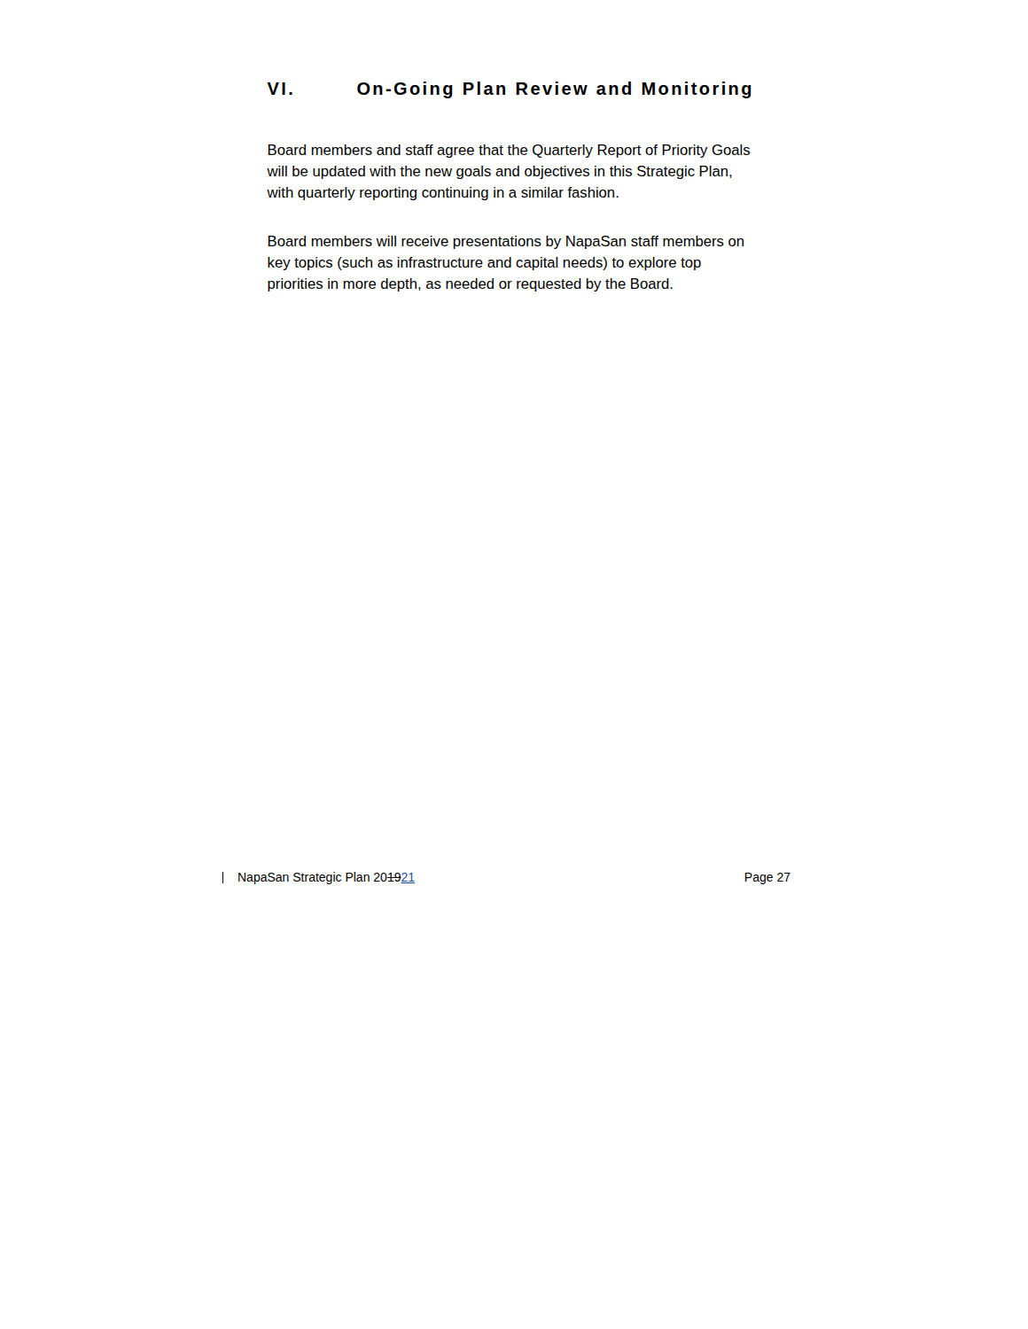VI. On-Going Plan Review and Monitoring
Board members and staff agree that the Quarterly Report of Priority Goals will be updated with the new goals and objectives in this Strategic Plan, with quarterly reporting continuing in a similar fashion.
Board members will receive presentations by NapaSan staff members on key topics (such as infrastructure and capital needs) to explore top priorities in more depth, as needed or requested by the Board.
NapaSan Strategic Plan 201921 Page 27